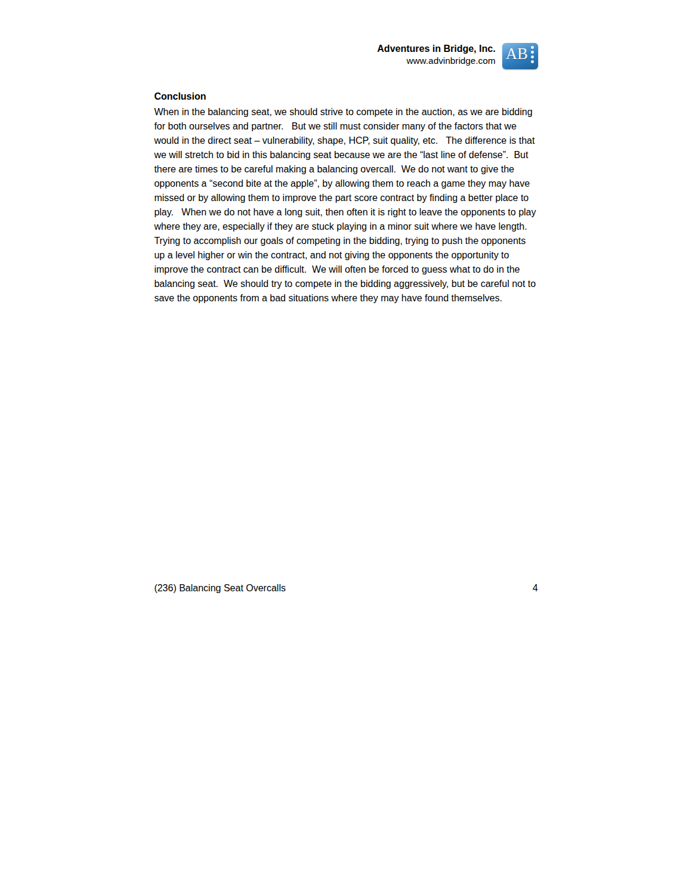Adventures in Bridge, Inc.
www.advinbridge.com
AB
Conclusion
When in the balancing seat, we should strive to compete in the auction, as we are bidding for both ourselves and partner. But we still must consider many of the factors that we would in the direct seat – vulnerability, shape, HCP, suit quality, etc. The difference is that we will stretch to bid in this balancing seat because we are the “last line of defense”. But there are times to be careful making a balancing overcall. We do not want to give the opponents a “second bite at the apple”, by allowing them to reach a game they may have missed or by allowing them to improve the part score contract by finding a better place to play. When we do not have a long suit, then often it is right to leave the opponents to play where they are, especially if they are stuck playing in a minor suit where we have length. Trying to accomplish our goals of competing in the bidding, trying to push the opponents up a level higher or win the contract, and not giving the opponents the opportunity to improve the contract can be difficult. We will often be forced to guess what to do in the balancing seat. We should try to compete in the bidding aggressively, but be careful not to save the opponents from a bad situations where they may have found themselves.
(236) Balancing Seat Overcalls 4